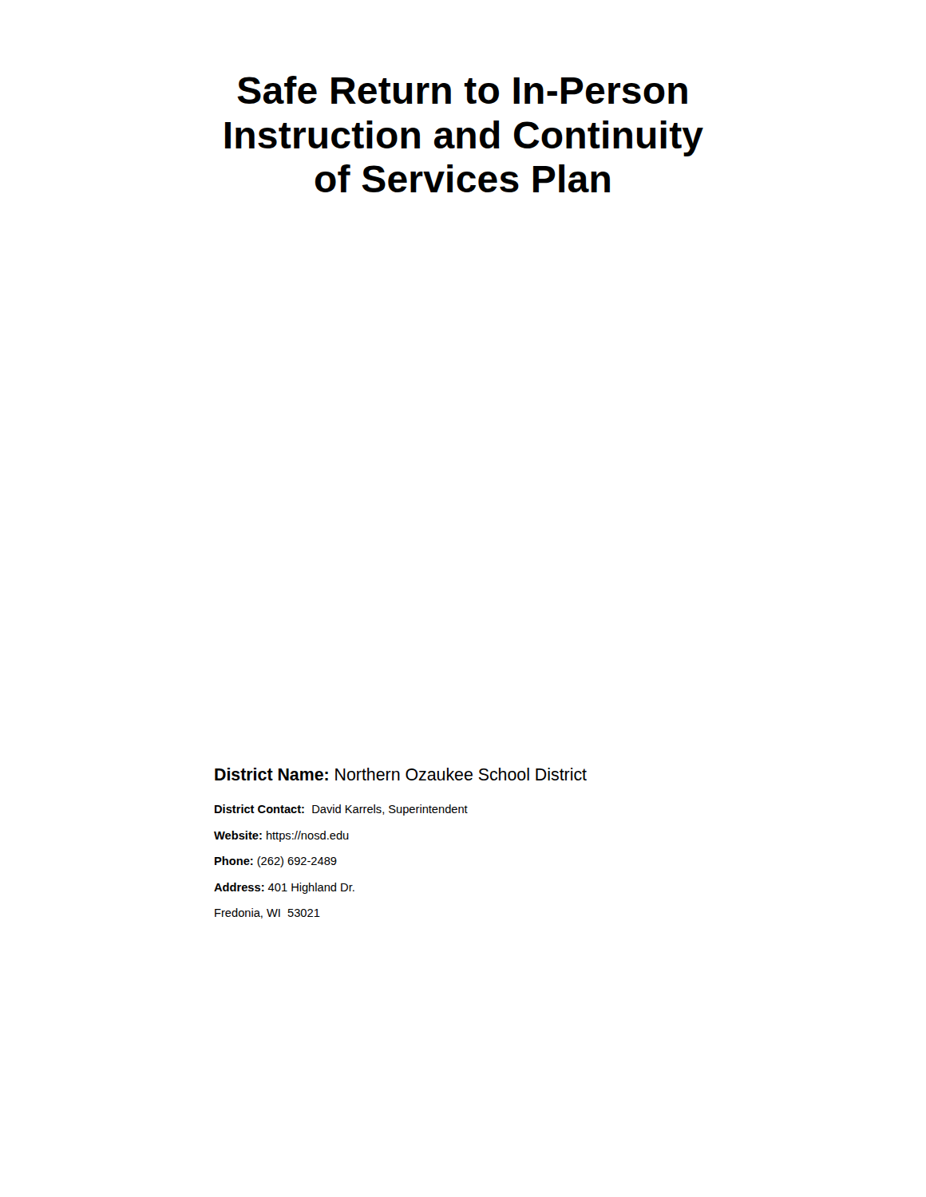Safe Return to In-Person Instruction and Continuity of Services Plan
District Name: Northern Ozaukee School District
District Contact: David Karrels, Superintendent
Website: https://nosd.edu
Phone: (262) 692-2489
Address: 401 Highland Dr.
Fredonia, WI 53021